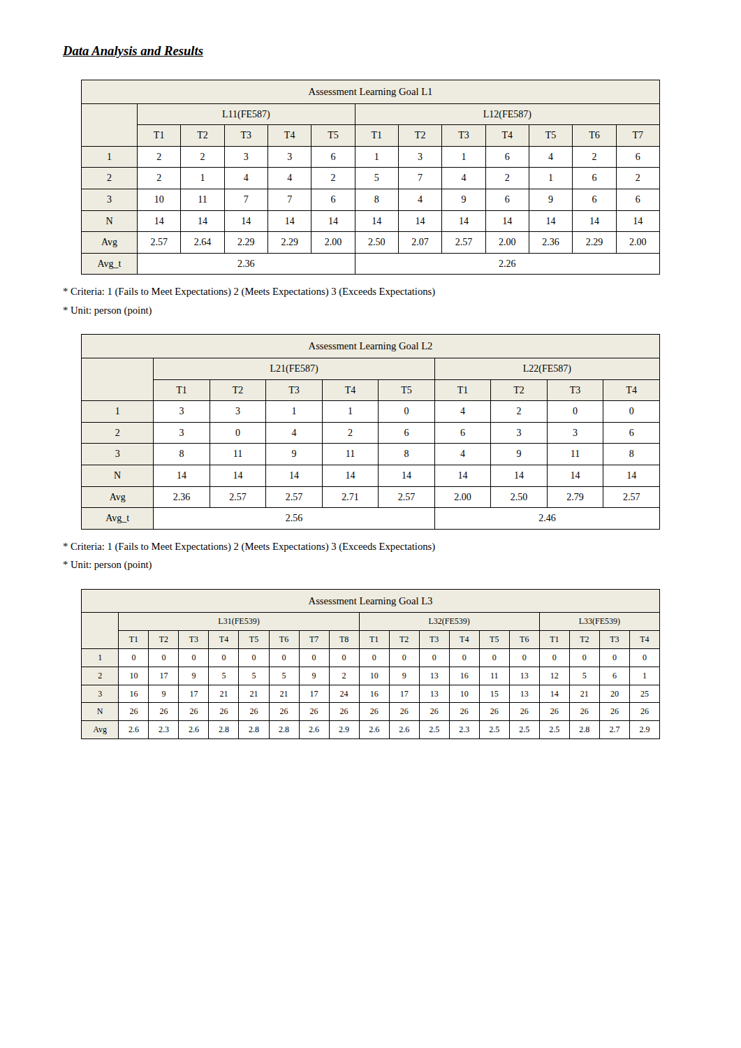Data Analysis and Results
Assessment Learning Goal L1
| | L11(FE587) | L12(FE587) |
| --- | --- | --- |
| T1 | T2 | T3 | T4 | T5 | T1 | T2 | T3 | T4 | T5 | T6 | T7 |
| 1 | 2 | 2 | 3 | 3 | 6 | 1 | 3 | 1 | 6 | 4 | 2 | 6 |
| 2 | 2 | 1 | 4 | 4 | 2 | 5 | 7 | 4 | 2 | 1 | 6 | 2 |
| 3 | 10 | 11 | 7 | 7 | 6 | 8 | 4 | 9 | 6 | 9 | 6 | 6 |
| N | 14 | 14 | 14 | 14 | 14 | 14 | 14 | 14 | 14 | 14 | 14 | 14 |
| Avg | 2.57 | 2.64 | 2.29 | 2.29 | 2.00 | 2.50 | 2.07 | 2.57 | 2.00 | 2.36 | 2.29 | 2.00 |
| Avg_t | 2.36 | 2.26 |
* Criteria: 1 (Fails to Meet Expectations) 2 (Meets Expectations) 3 (Exceeds Expectations)
* Unit: person (point)
Assessment Learning Goal L2
| | L21(FE587) | L22(FE587) |
| --- | --- | --- |
| T1 | T2 | T3 | T4 | T5 | T1 | T2 | T3 | T4 |
| 1 | 3 | 3 | 1 | 1 | 0 | 4 | 2 | 0 | 0 |
| 2 | 3 | 0 | 4 | 2 | 6 | 6 | 3 | 3 | 6 |
| 3 | 8 | 11 | 9 | 11 | 8 | 4 | 9 | 11 | 8 |
| N | 14 | 14 | 14 | 14 | 14 | 14 | 14 | 14 | 14 |
| Avg | 2.36 | 2.57 | 2.57 | 2.71 | 2.57 | 2.00 | 2.50 | 2.79 | 2.57 |
| Avg_t | 2.56 | 2.46 |
* Criteria: 1 (Fails to Meet Expectations) 2 (Meets Expectations) 3 (Exceeds Expectations)
* Unit: person (point)
Assessment Learning Goal L3
| | L31(FE539) | L32(FE539) | L33(FE539) |
| --- | --- | --- | --- |
| T1 | T2 | T3 | T4 | T5 | T6 | T7 | T8 | T1 | T2 | T3 | T4 | T5 | T6 | T1 | T2 | T3 | T4 |
| 1 | 0 | 0 | 0 | 0 | 0 | 0 | 0 | 0 | 0 | 0 | 0 | 0 | 0 | 0 | 0 | 0 | 0 | 0 |
| 2 | 10 | 17 | 9 | 5 | 5 | 5 | 9 | 2 | 10 | 9 | 13 | 16 | 11 | 13 | 12 | 5 | 6 | 1 |
| 3 | 16 | 9 | 17 | 21 | 21 | 21 | 17 | 24 | 16 | 17 | 13 | 10 | 15 | 13 | 14 | 21 | 20 | 25 |
| N | 26 | 26 | 26 | 26 | 26 | 26 | 26 | 26 | 26 | 26 | 26 | 26 | 26 | 26 | 26 | 26 | 26 | 26 |
| Avg | 2.6 | 2.3 | 2.6 | 2.8 | 2.8 | 2.8 | 2.6 | 2.9 | 2.6 | 2.6 | 2.5 | 2.3 | 2.5 | 2.5 | 2.5 | 2.8 | 2.7 | 2.9 |